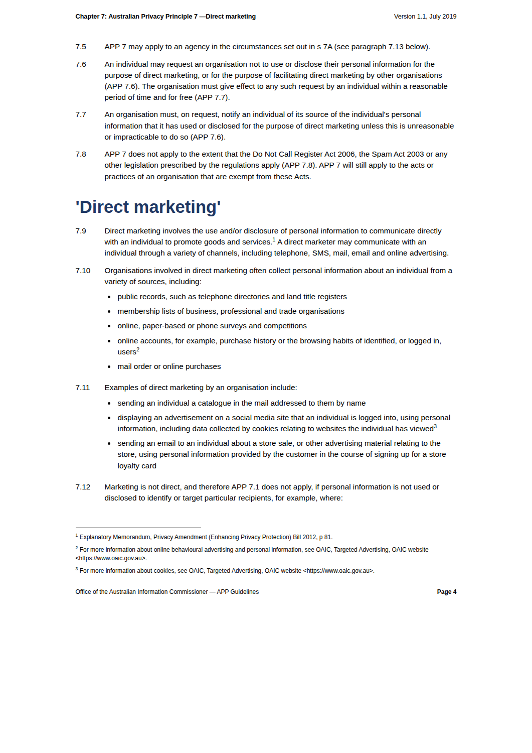Chapter 7: Australian Privacy Principle 7 —Direct marketing Version 1.1, July 2019
7.5 APP 7 may apply to an agency in the circumstances set out in s 7A (see paragraph 7.13 below).
7.6 An individual may request an organisation not to use or disclose their personal information for the purpose of direct marketing, or for the purpose of facilitating direct marketing by other organisations (APP 7.6). The organisation must give effect to any such request by an individual within a reasonable period of time and for free (APP 7.7).
7.7 An organisation must, on request, notify an individual of its source of the individual's personal information that it has used or disclosed for the purpose of direct marketing unless this is unreasonable or impracticable to do so (APP 7.6).
7.8 APP 7 does not apply to the extent that the Do Not Call Register Act 2006, the Spam Act 2003 or any other legislation prescribed by the regulations apply (APP 7.8). APP 7 will still apply to the acts or practices of an organisation that are exempt from these Acts.
'Direct marketing'
7.9 Direct marketing involves the use and/or disclosure of personal information to communicate directly with an individual to promote goods and services.1 A direct marketer may communicate with an individual through a variety of channels, including telephone, SMS, mail, email and online advertising.
7.10 Organisations involved in direct marketing often collect personal information about an individual from a variety of sources, including:
public records, such as telephone directories and land title registers
membership lists of business, professional and trade organisations
online, paper-based or phone surveys and competitions
online accounts, for example, purchase history or the browsing habits of identified, or logged in, users2
mail order or online purchases
7.11 Examples of direct marketing by an organisation include:
sending an individual a catalogue in the mail addressed to them by name
displaying an advertisement on a social media site that an individual is logged into, using personal information, including data collected by cookies relating to websites the individual has viewed3
sending an email to an individual about a store sale, or other advertising material relating to the store, using personal information provided by the customer in the course of signing up for a store loyalty card
7.12 Marketing is not direct, and therefore APP 7.1 does not apply, if personal information is not used or disclosed to identify or target particular recipients, for example, where:
1 Explanatory Memorandum, Privacy Amendment (Enhancing Privacy Protection) Bill 2012, p 81.
2 For more information about online behavioural advertising and personal information, see OAIC, Targeted Advertising, OAIC website <https://www.oaic.gov.au>.
3 For more information about cookies, see OAIC, Targeted Advertising, OAIC website <https://www.oaic.gov.au>.
Office of the Australian Information Commissioner — APP Guidelines Page 4